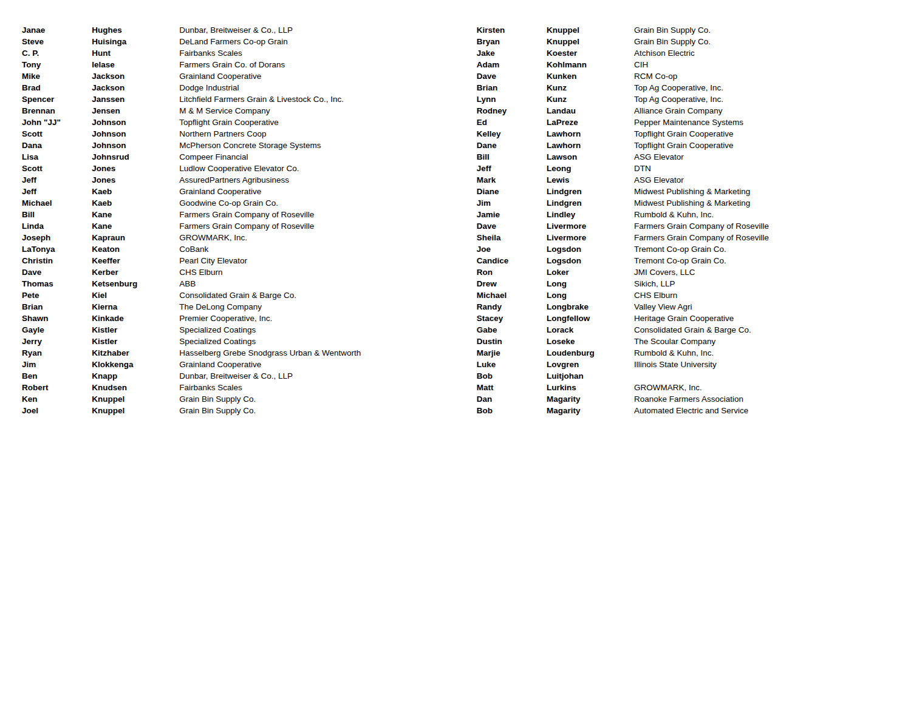| Janae | Hughes | Dunbar, Breitweiser & Co., LLP | | Kirsten | Knuppel | Grain Bin Supply Co. |
| Steve | Huisinga | DeLand Farmers Co-op Grain | | Bryan | Knuppel | Grain Bin Supply Co. |
| C. P. | Hunt | Fairbanks Scales | | Jake | Koester | Atchison Electric |
| Tony | Ielase | Farmers Grain Co. of Dorans | | Adam | Kohlmann | CIH |
| Mike | Jackson | Grainland Cooperative | | Dave | Kunken | RCM Co-op |
| Brad | Jackson | Dodge Industrial | | Brian | Kunz | Top Ag Cooperative, Inc. |
| Spencer | Janssen | Litchfield Farmers Grain & Livestock Co., Inc. | | Lynn | Kunz | Top Ag Cooperative, Inc. |
| Brennan | Jensen | M & M Service Company | | Rodney | Landau | Alliance Grain Company |
| John "JJ" | Johnson | Topflight Grain Cooperative | | Ed | LaPreze | Pepper Maintenance Systems |
| Scott | Johnson | Northern Partners Coop | | Kelley | Lawhorn | Topflight Grain Cooperative |
| Dana | Johnson | McPherson Concrete Storage Systems | | Dane | Lawhorn | Topflight Grain Cooperative |
| Lisa | Johnsrud | Compeer Financial | | Bill | Lawson | ASG Elevator |
| Scott | Jones | Ludlow Cooperative Elevator Co. | | Jeff | Leong | DTN |
| Jeff | Jones | AssuredPartners Agribusiness | | Mark | Lewis | ASG Elevator |
| Jeff | Kaeb | Grainland Cooperative | | Diane | Lindgren | Midwest Publishing & Marketing |
| Michael | Kaeb | Goodwine Co-op Grain Co. | | Jim | Lindgren | Midwest Publishing & Marketing |
| Bill | Kane | Farmers Grain Company of Roseville | | Jamie | Lindley | Rumbold & Kuhn, Inc. |
| Linda | Kane | Farmers Grain Company of Roseville | | Dave | Livermore | Farmers Grain Company of Roseville |
| Joseph | Kapraun | GROWMARK, Inc. | | Sheila | Livermore | Farmers Grain Company of Roseville |
| LaTonya | Keaton | CoBank | | Joe | Logsdon | Tremont Co-op Grain Co. |
| Christin | Keeffer | Pearl City Elevator | | Candice | Logsdon | Tremont Co-op Grain Co. |
| Dave | Kerber | CHS Elburn | | Ron | Loker | JMI Covers, LLC |
| Thomas | Ketsenburg | ABB | | Drew | Long | Sikich, LLP |
| Pete | Kiel | Consolidated Grain & Barge Co. | | Michael | Long | CHS Elburn |
| Brian | Kierna | The DeLong Company | | Randy | Longbrake | Valley View Agri |
| Shawn | Kinkade | Premier Cooperative, Inc. | | Stacey | Longfellow | Heritage Grain Cooperative |
| Gayle | Kistler | Specialized Coatings | | Gabe | Lorack | Consolidated Grain & Barge Co. |
| Jerry | Kistler | Specialized Coatings | | Dustin | Loseke | The Scoular Company |
| Ryan | Kitzhaber | Hasselberg Grebe Snodgrass Urban & Wentworth | | Marjie | Loudenburg | Rumbold & Kuhn, Inc. |
| Jim | Klokkenga | Grainland Cooperative | | Luke | Lovgren | Illinois State University |
| Ben | Knapp | Dunbar, Breitweiser & Co., LLP | | Bob | Luitjohan | |
| Robert | Knudsen | Fairbanks Scales | | Matt | Lurkins | GROWMARK, Inc. |
| Ken | Knuppel | Grain Bin Supply Co. | | Dan | Magarity | Roanoke Farmers Association |
| Joel | Knuppel | Grain Bin Supply Co. | | Bob | Magarity | Automated Electric and Service |